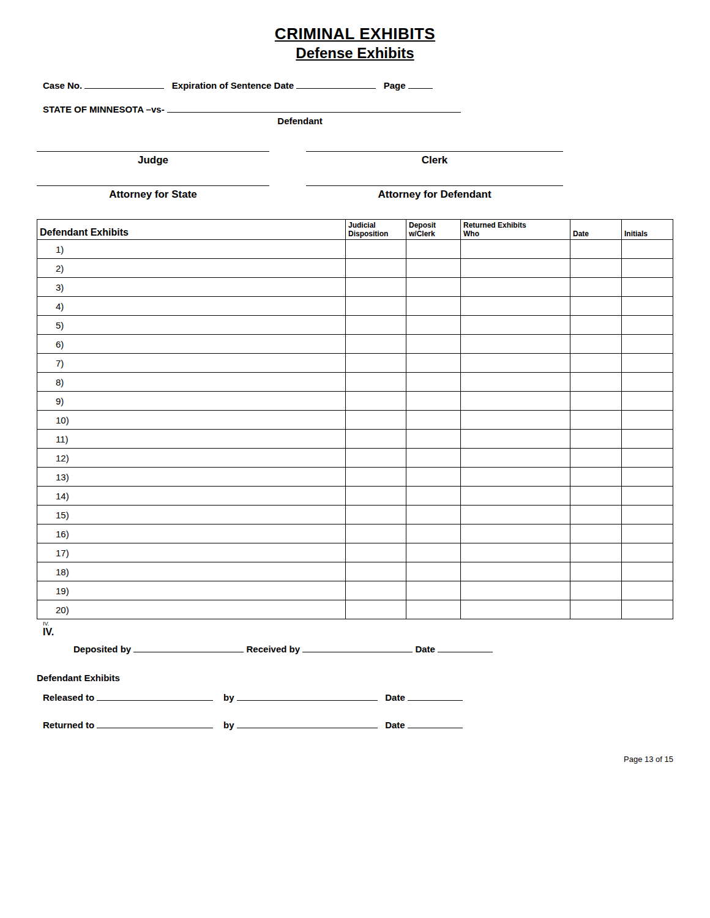CRIMINAL EXHIBITS
Defense Exhibits
Case No. Expiration of Sentence Date Page
STATE OF MINNESOTA –vs-
Defendant
Judge
Clerk
Attorney for State
Attorney for Defendant
| Defendant Exhibits | Judicial Disposition | Deposit w/Clerk | Returned Exhibits Who | Date | Initials |
| --- | --- | --- | --- | --- | --- |
| 1) | | | | | |
| 2) | | | | | |
| 3) | | | | | |
| 4) | | | | | |
| 5) | | | | | |
| 6) | | | | | |
| 7) | | | | | |
| 8) | | | | | |
| 9) | | | | | |
| 10) | | | | | |
| 11) | | | | | |
| 12) | | | | | |
| 13) | | | | | |
| 14) | | | | | |
| 15) | | | | | |
| 16) | | | | | |
| 17) | | | | | |
| 18) | | | | | |
| 19) | | | | | |
| 20) | | | | | |
IV.
IV.
Deposited by Received by Date
Defendant Exhibits
Released to by Date
Returned to by Date
Page 13 of 15